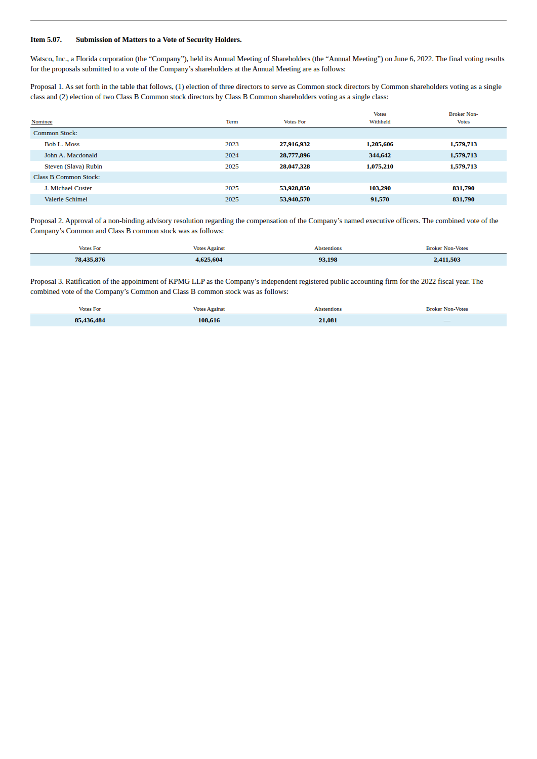Item 5.07. Submission of Matters to a Vote of Security Holders.
Watsco, Inc., a Florida corporation (the “Company”), held its Annual Meeting of Shareholders (the “Annual Meeting”) on June 6, 2022. The final voting results for the proposals submitted to a vote of the Company’s shareholders at the Annual Meeting are as follows:
Proposal 1. As set forth in the table that follows, (1) election of three directors to serve as Common stock directors by Common shareholders voting as a single class and (2) election of two Class B Common stock directors by Class B Common shareholders voting as a single class:
| Nominee | Term | Votes For | Votes Withheld | Broker Non- Votes |
| --- | --- | --- | --- | --- |
| Common Stock: | | | | |
| Bob L. Moss | 2023 | 27,916,932 | 1,205,606 | 1,579,713 |
| John A. Macdonald | 2024 | 28,777,896 | 344,642 | 1,579,713 |
| Steven (Slava) Rubin | 2025 | 28,047,328 | 1,075,210 | 1,579,713 |
| Class B Common Stock: | | | | |
| J. Michael Custer | 2025 | 53,928,850 | 103,290 | 831,790 |
| Valerie Schimel | 2025 | 53,940,570 | 91,570 | 831,790 |
Proposal 2. Approval of a non-binding advisory resolution regarding the compensation of the Company’s named executive officers. The combined vote of the Company’s Common and Class B common stock was as follows:
| Votes For | Votes Against | Abstentions | Broker Non-Votes |
| --- | --- | --- | --- |
| 78,435,876 | 4,625,604 | 93,198 | 2,411,503 |
Proposal 3. Ratification of the appointment of KPMG LLP as the Company’s independent registered public accounting firm for the 2022 fiscal year. The combined vote of the Company’s Common and Class B common stock was as follows:
| Votes For | Votes Against | Abstentions | Broker Non-Votes |
| --- | --- | --- | --- |
| 85,436,484 | 108,616 | 21,081 | — |